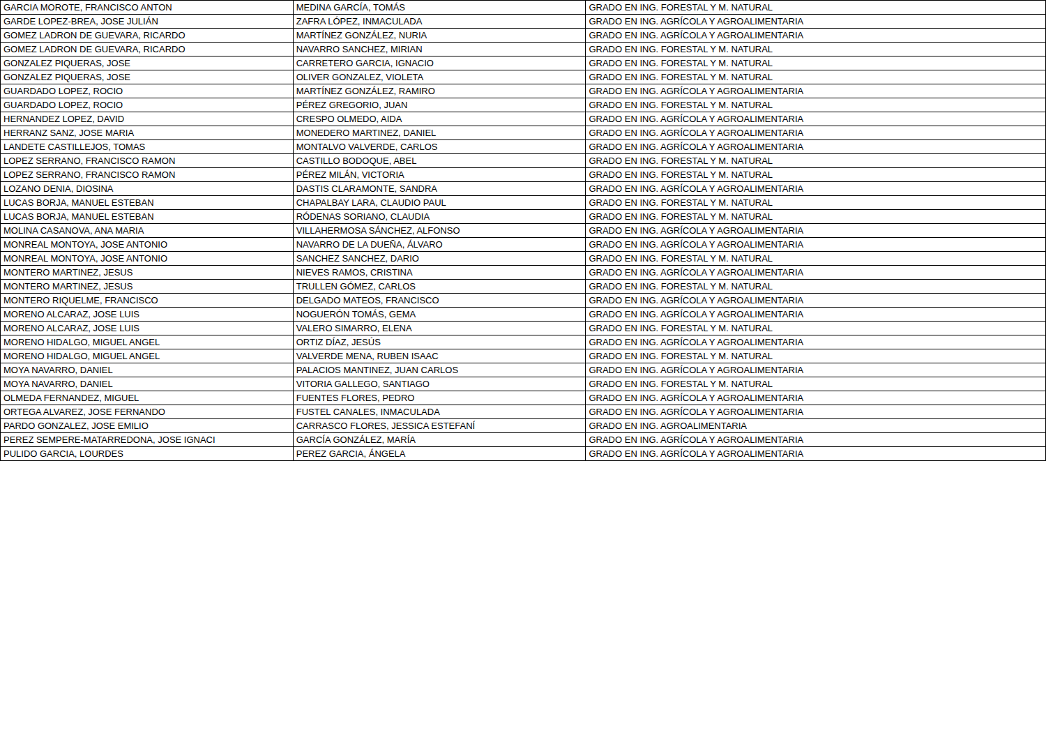| GARCIA MOROTE, FRANCISCO ANTON | MEDINA GARCÍA, TOMÁS | GRADO EN ING. FORESTAL Y M. NATURAL |
| GARDE LOPEZ-BREA, JOSE JULIÁN | ZAFRA LÓPEZ, INMACULADA | GRADO EN ING. AGRÍCOLA Y AGROALIMENTARIA |
| GOMEZ LADRON DE GUEVARA, RICARDO | MARTÍNEZ GONZÁLEZ, NURIA | GRADO EN ING. AGRÍCOLA Y AGROALIMENTARIA |
| GOMEZ LADRON DE GUEVARA, RICARDO | NAVARRO SANCHEZ, MIRIAN | GRADO EN ING. FORESTAL Y M. NATURAL |
| GONZALEZ PIQUERAS, JOSE | CARRETERO GARCIA, IGNACIO | GRADO EN ING. FORESTAL Y M. NATURAL |
| GONZALEZ PIQUERAS, JOSE | OLIVER GONZALEZ, VIOLETA | GRADO EN ING. FORESTAL Y M. NATURAL |
| GUARDADO LOPEZ, ROCIO | MARTÍNEZ GONZÁLEZ, RAMIRO | GRADO EN ING. AGRÍCOLA Y AGROALIMENTARIA |
| GUARDADO LOPEZ, ROCIO | PÉREZ GREGORIO, JUAN | GRADO EN ING. FORESTAL Y M. NATURAL |
| HERNANDEZ LOPEZ, DAVID | CRESPO OLMEDO, AIDA | GRADO EN ING. AGRÍCOLA Y AGROALIMENTARIA |
| HERRANZ SANZ, JOSE MARIA | MONEDERO MARTINEZ, DANIEL | GRADO EN ING. AGRÍCOLA Y AGROALIMENTARIA |
| LANDETE CASTILLEJOS, TOMAS | MONTALVO VALVERDE, CARLOS | GRADO EN ING. AGRÍCOLA Y AGROALIMENTARIA |
| LOPEZ SERRANO, FRANCISCO RAMON | CASTILLO BODOQUE, ABEL | GRADO EN ING. FORESTAL Y M. NATURAL |
| LOPEZ SERRANO, FRANCISCO RAMON | PÉREZ MILÁN, VICTORIA | GRADO EN ING. FORESTAL Y M. NATURAL |
| LOZANO DENIA, DIOSINA | DASTIS CLARAMONTE, SANDRA | GRADO EN ING. AGRÍCOLA Y AGROALIMENTARIA |
| LUCAS BORJA, MANUEL ESTEBAN | CHAPALBAY LARA, CLAUDIO PAUL | GRADO EN ING. FORESTAL Y M. NATURAL |
| LUCAS BORJA, MANUEL ESTEBAN | RÓDENAS SORIANO, CLAUDIA | GRADO EN ING. FORESTAL Y M. NATURAL |
| MOLINA CASANOVA, ANA MARIA | VILLAHERMOSA SÁNCHEZ, ALFONSO | GRADO EN ING. AGRÍCOLA Y AGROALIMENTARIA |
| MONREAL MONTOYA, JOSE ANTONIO | NAVARRO DE LA DUEÑA, ÁLVARO | GRADO EN ING. AGRÍCOLA Y AGROALIMENTARIA |
| MONREAL MONTOYA, JOSE ANTONIO | SANCHEZ SANCHEZ, DARIO | GRADO EN ING. FORESTAL Y M. NATURAL |
| MONTERO MARTINEZ, JESUS | NIEVES RAMOS, CRISTINA | GRADO EN ING. AGRÍCOLA Y AGROALIMENTARIA |
| MONTERO MARTINEZ, JESUS | TRULLEN GÓMEZ, CARLOS | GRADO EN ING. FORESTAL Y M. NATURAL |
| MONTERO RIQUELME, FRANCISCO | DELGADO MATEOS, FRANCISCO | GRADO EN ING. AGRÍCOLA Y AGROALIMENTARIA |
| MORENO ALCARAZ, JOSE LUIS | NOGUERÓN TOMÁS, GEMA | GRADO EN ING. AGRÍCOLA Y AGROALIMENTARIA |
| MORENO ALCARAZ, JOSE LUIS | VALERO SIMARRO, ELENA | GRADO EN ING. FORESTAL Y M. NATURAL |
| MORENO HIDALGO, MIGUEL ANGEL | ORTIZ DÍAZ, JESÚS | GRADO EN ING. AGRÍCOLA Y AGROALIMENTARIA |
| MORENO HIDALGO, MIGUEL ANGEL | VALVERDE MENA, RUBEN ISAAC | GRADO EN ING. FORESTAL Y M. NATURAL |
| MOYA NAVARRO, DANIEL | PALACIOS MANTINEZ, JUAN CARLOS | GRADO EN ING. AGRÍCOLA Y AGROALIMENTARIA |
| MOYA NAVARRO, DANIEL | VITORIA GALLEGO, SANTIAGO | GRADO EN ING. FORESTAL Y M. NATURAL |
| OLMEDA FERNANDEZ, MIGUEL | FUENTES FLORES, PEDRO | GRADO EN ING. AGRÍCOLA Y AGROALIMENTARIA |
| ORTEGA ALVAREZ, JOSE FERNANDO | FUSTEL CANALES, INMACULADA | GRADO EN ING. AGRÍCOLA Y AGROALIMENTARIA |
| PARDO GONZALEZ, JOSE EMILIO | CARRASCO FLORES, JESSICA ESTEFANÍ | GRADO EN ING. AGROALIMENTARIA |
| PEREZ SEMPERE-MATARREDONA, JOSE IGNACI | GARCÍA GONZÁLEZ, MARÍA | GRADO EN ING. AGRÍCOLA Y AGROALIMENTARIA |
| PULIDO GARCIA, LOURDES | PEREZ GARCIA, ÁNGELA | GRADO EN ING. AGRÍCOLA Y AGROALIMENTARIA |